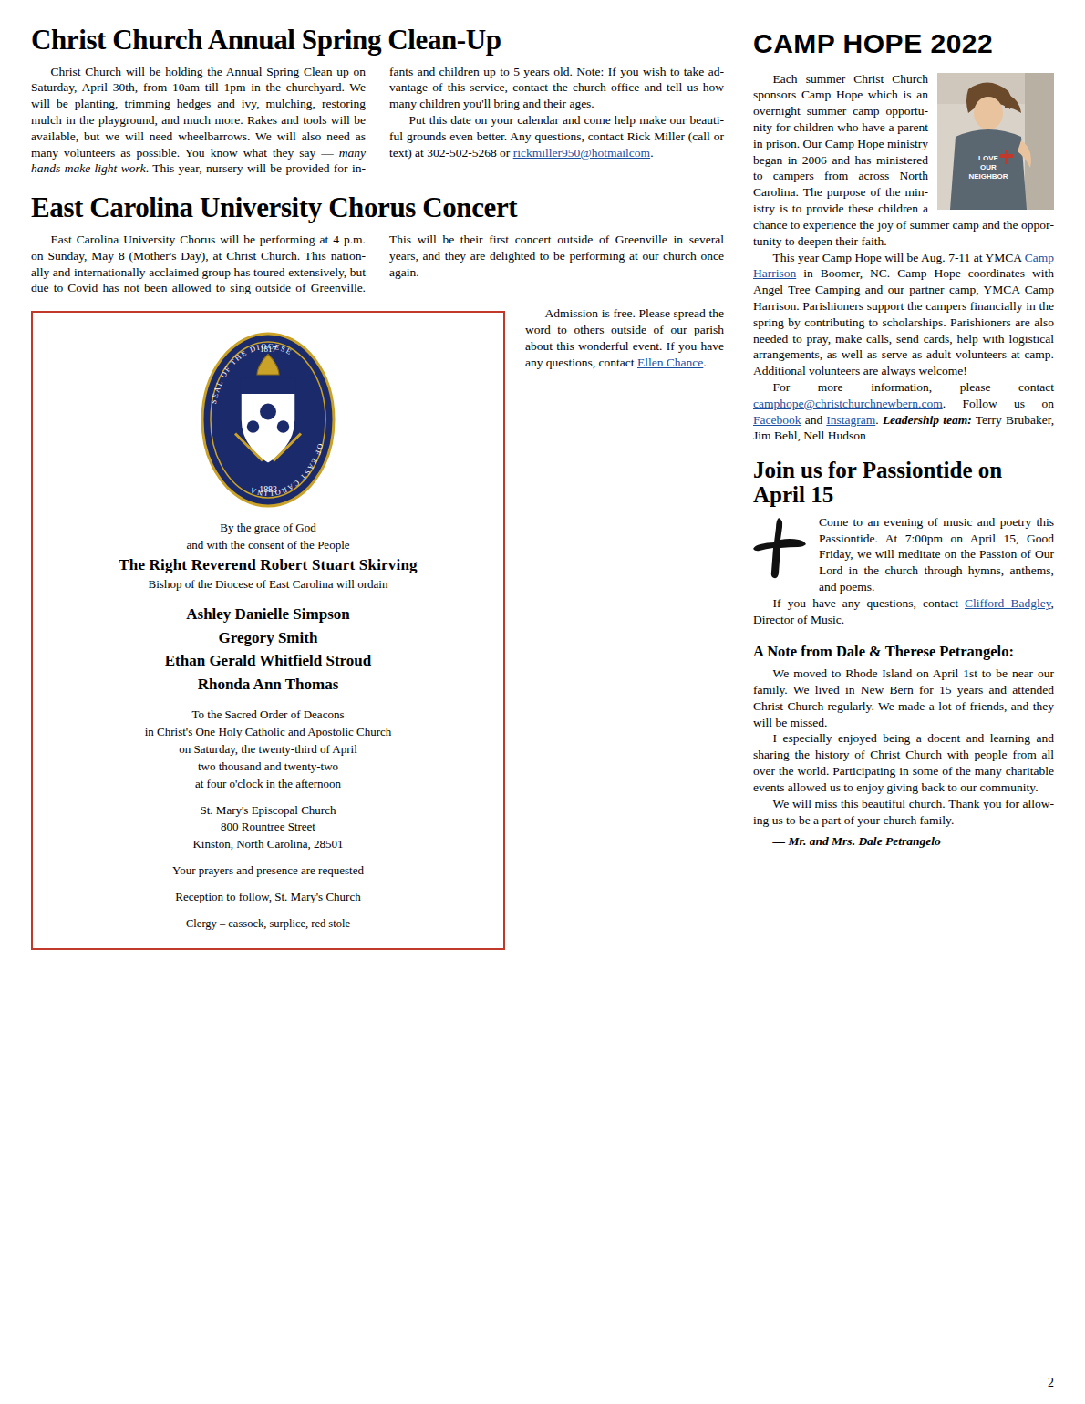Christ Church Annual Spring Clean-Up
Christ Church will be holding the Annual Spring Clean up on Saturday, April 30th, from 10am till 1pm in the churchyard. We will be planting, trimming hedges and ivy, mulching, restoring mulch in the playground, and much more. Rakes and tools will be available, but we will need wheelbarrows. We will also need as many volunteers as possible. You know what they say — many hands make light work. This year, nursery will be provided for infants and children up to 5 years old. Note: If you wish to take advantage of this service, contact the church office and tell us how many children you'll bring and their ages.
Put this date on your calendar and come help make our beautiful grounds even better. Any questions, contact Rick Miller (call or text) at 302-502-5268 or rickmiller950@hotmailcom.
East Carolina University Chorus Concert
East Carolina University Chorus will be performing at 4 p.m. on Sunday, May 8 (Mother's Day), at Christ Church. This nationally and internationally acclaimed group has toured extensively, but due to Covid has not been allowed to sing outside of Greenville. This will be their first concert outside of Greenville in several years, and they are delighted to be performing at our church once again.
1883 1817 SEAL OF THE DIOCESE OF EAST CAROLINA
By the grace of God
and with the consent of the People
The Right Reverend Robert Stuart Skirving
Bishop of the Diocese of East Carolina will ordain
Ashley Danielle Simpson
Gregory Smith
Ethan Gerald Whitfield Stroud
Rhonda Ann Thomas
To the Sacred Order of Deacons
in Christ's One Holy Catholic and Apostolic Church
on Saturday, the twenty-third of April
two thousand and twenty-two
at four o'clock in the afternoon
St. Mary's Episcopal Church
800 Rountree Street
Kinston, North Carolina, 28501
Your prayers and presence are requested
Reception to follow, St. Mary's Church
Clergy – cassock, surplice, red stole
Admission is free. Please spread the word to others outside of our parish about this wonderful event. If you have any questions, contact Ellen Chance.
Camp Hope 2022
LOVE OUR NEIGHBOR
Each summer Christ Church sponsors Camp Hope which is an overnight summer camp opportunity for children who have a parent in prison. Our Camp Hope ministry began in 2006 and has ministered to campers from across North Carolina. The purpose of the ministry is to provide these children a chance to experience the joy of summer camp and the opportunity to deepen their faith.
This year Camp Hope will be Aug. 7-11 at YMCA Camp Harrison in Boomer, NC. Camp Hope coordinates with Angel Tree Camping and our partner camp, YMCA Camp Harrison. Parishioners support the campers financially in the spring by contributing to scholarships. Parishioners are also needed to pray, make calls, send cards, help with logistical arrangements, as well as serve as adult volunteers at camp. Additional volunteers are always welcome!
For more information, please contact camphope@christchurchnewbern.com. Follow us on Facebook and Instagram. Leadership team: Terry Brubaker, Jim Behl, Nell Hudson
Join us for Passiontide on April 15
Come to an evening of music and poetry this Passiontide. At 7:00pm on April 15, Good Friday, we will meditate on the Passion of Our Lord in the church through hymns, anthems, and poems.
If you have any questions, contact Clifford Badgley, Director of Music.
A Note from Dale & Therese Petrangelo:
We moved to Rhode Island on April 1st to be near our family. We lived in New Bern for 15 years and attended Christ Church regularly. We made a lot of friends, and they will be missed.
I especially enjoyed being a docent and learning and sharing the history of Christ Church with people from all over the world. Participating in some of the many charitable events allowed us to enjoy giving back to our community.
We will miss this beautiful church. Thank you for allowing us to be a part of your church family.
— Mr. and Mrs. Dale Petrangelo
2